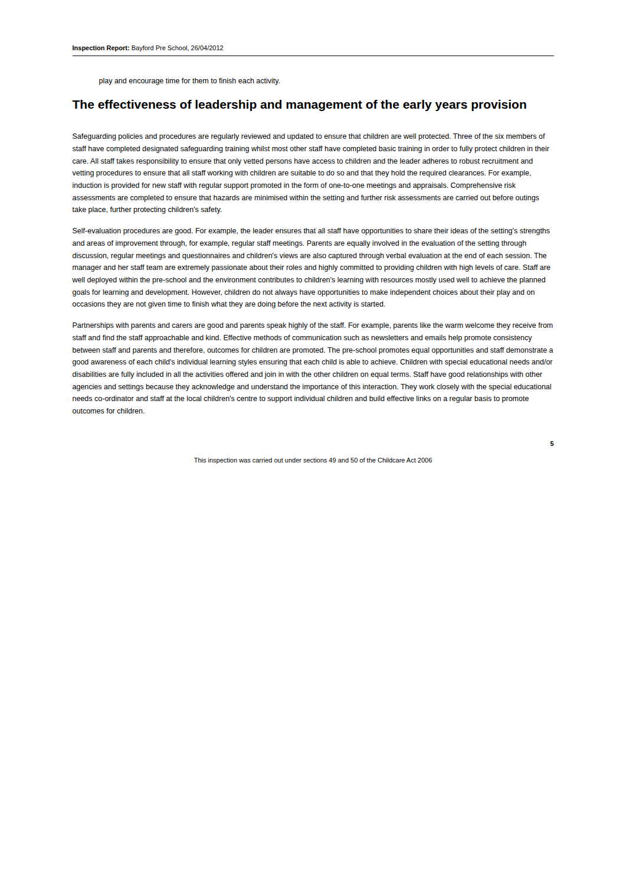Inspection Report: Bayford Pre School, 26/04/2012
play and encourage time for them to finish each activity.
The effectiveness of leadership and management of the early years provision
Safeguarding policies and procedures are regularly reviewed and updated to ensure that children are well protected. Three of the six members of staff have completed designated safeguarding training whilst most other staff have completed basic training in order to fully protect children in their care. All staff takes responsibility to ensure that only vetted persons have access to children and the leader adheres to robust recruitment and vetting procedures to ensure that all staff working with children are suitable to do so and that they hold the required clearances. For example, induction is provided for new staff with regular support promoted in the form of one-to-one meetings and appraisals. Comprehensive risk assessments are completed to ensure that hazards are minimised within the setting and further risk assessments are carried out before outings take place, further protecting children's safety.
Self-evaluation procedures are good. For example, the leader ensures that all staff have opportunities to share their ideas of the setting's strengths and areas of improvement through, for example, regular staff meetings. Parents are equally involved in the evaluation of the setting through discussion, regular meetings and questionnaires and children's views are also captured through verbal evaluation at the end of each session. The manager and her staff team are extremely passionate about their roles and highly committed to providing children with high levels of care. Staff are well deployed within the pre-school and the environment contributes to children's learning with resources mostly used well to achieve the planned goals for learning and development. However, children do not always have opportunities to make independent choices about their play and on occasions they are not given time to finish what they are doing before the next activity is started.
Partnerships with parents and carers are good and parents speak highly of the staff. For example, parents like the warm welcome they receive from staff and find the staff approachable and kind. Effective methods of communication such as newsletters and emails help promote consistency between staff and parents and therefore, outcomes for children are promoted. The pre-school promotes equal opportunities and staff demonstrate a good awareness of each child's individual learning styles ensuring that each child is able to achieve. Children with special educational needs and/or disabilities are fully included in all the activities offered and join in with the other children on equal terms. Staff have good relationships with other agencies and settings because they acknowledge and understand the importance of this interaction. They work closely with the special educational needs co-ordinator and staff at the local children's centre to support individual children and build effective links on a regular basis to promote outcomes for children.
5
This inspection was carried out under sections 49 and 50 of the Childcare Act 2006